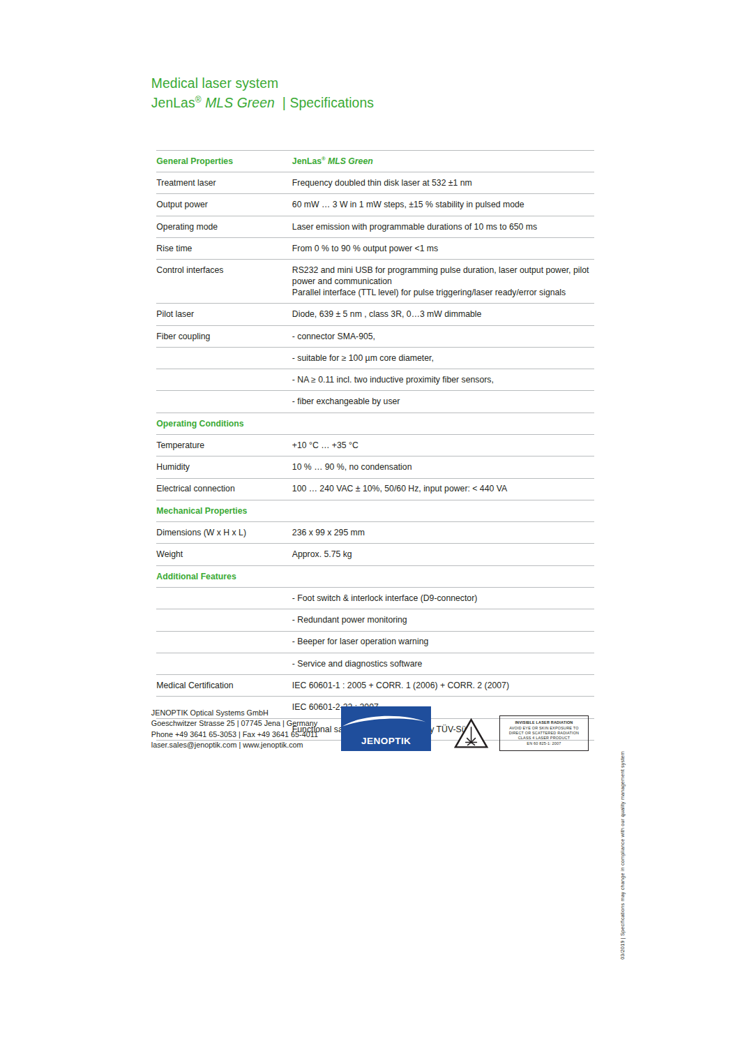Medical laser system
JenLas® MLS Green | Specifications
| General Properties | JenLas ® MLS Green |
| Treatment laser | Frequency doubled thin disk laser at 532 ±1 nm |
| Output power | 60 mW … 3 W in 1 mW steps, ±15 % stability in pulsed mode |
| Operating mode | Laser emission with programmable durations of 10 ms to 650 ms |
| Rise time | From 0 % to 90 % output power <1 ms |
| Control interfaces | RS232 and mini USB for programming pulse duration, laser output power, pilot power and communication Parallel interface (TTL level) for pulse triggering/laser ready/error signals |
| Pilot laser | Diode, 639 ± 5 nm , class 3R, 0…3 mW dimmable |
| Fiber coupling | - connector SMA-905, |
| | - suitable for ≥ 100 µm core diameter, |
| | - NA ≥ 0.11 incl. two inductive proximity fiber sensors, |
| | - fiber exchangeable by user |
| Operating Conditions | |
| Temperature | +10 °C … +35 °C |
| Humidity | 10 % … 90 %, no condensation |
| Electrical connection | 100 … 240 VAC ± 10%, 50/60 Hz, input power: < 440 VA |
| Mechanical Properties | |
| Dimensions (W x H x L) | 236 x 99 x 295 mm |
| Weight | Approx. 5.75 kg |
| Additional Features | |
| | - Foot switch & interlock interface (D9-connector) |
| | - Redundant power monitoring |
| | - Beeper for laser operation warning |
| | - Service and diagnostics software |
| Medical Certification | IEC 60601-1 : 2005 + CORR. 1 (2006) + CORR. 2 (2007) |
| | IEC 60601-2-22 : 2007 |
| | Functional safety tested & certified by TÜV-Süd |
JENOPTIK Optical Systems GmbH
Goeschwitzer Strasse 25 | 07745 Jena | Germany
Phone +49 3641 65-3053 | Fax +49 3641 65-4011
laser.sales@jenoptik.com | www.jenoptik.com
JENOPTIK
INVISIBLE LASER RADIATION
AVOID EYE OR SKIN EXPOSURE TO
DIRECT OR SCATTERED RADIATION
CLASS 4 LASER PRODUCT
EN 60 825-1: 2007
03/2019 | Specifications may change in compliance with our quality management system